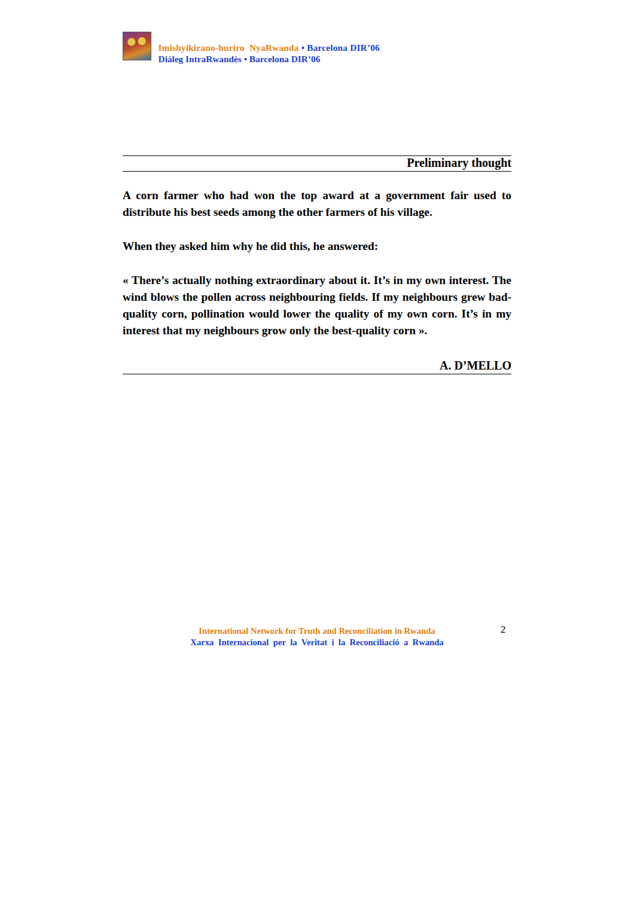Imishyikirano-huriro NyaRwanda • Barcelona DIR’06
Diàleg IntraRwandès • Barcelona DIR’06
Preliminary thought
A corn farmer who had won the top award at a government fair used to distribute his best seeds among the other farmers of his village.
When they asked him why he did this, he answered:
« There’s actually nothing extraordinary about it. It’s in my own interest. The wind blows the pollen across neighbouring fields. If my neighbours grew bad-quality corn, pollination would lower the quality of my own corn. It’s in my interest that my neighbours grow only the best-quality corn ».
A. D’MELLO
International Network for Truth and Reconciliation in Rwanda
Xarxa Internacional per la Veritat i la Reconciliació a Rwanda
2